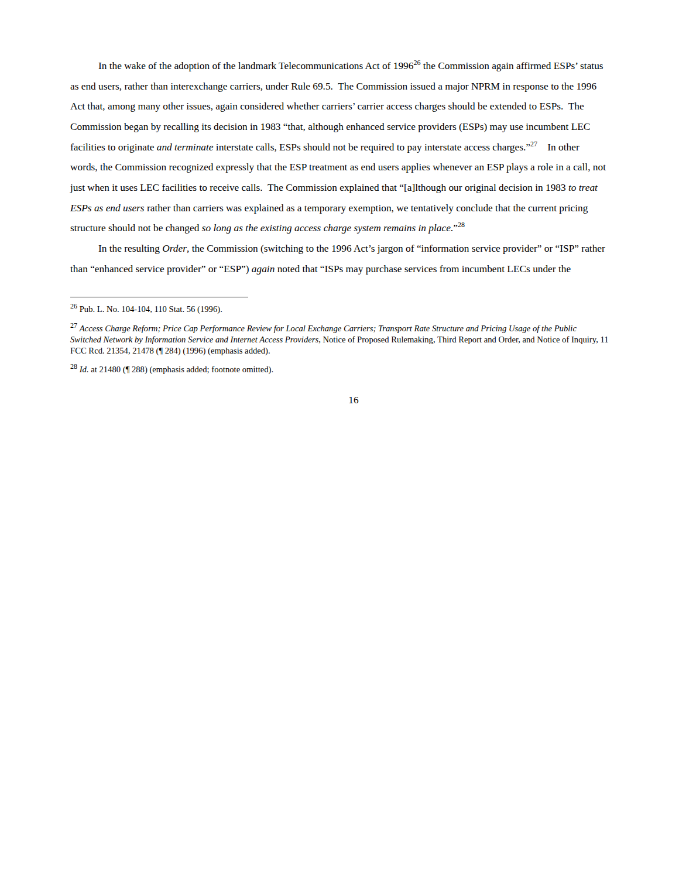In the wake of the adoption of the landmark Telecommunications Act of 199626 the Commission again affirmed ESPs’ status as end users, rather than interexchange carriers, under Rule 69.5. The Commission issued a major NPRM in response to the 1996 Act that, among many other issues, again considered whether carriers’ carrier access charges should be extended to ESPs. The Commission began by recalling its decision in 1983 “that, although enhanced service providers (ESPs) may use incumbent LEC facilities to originate and terminate interstate calls, ESPs should not be required to pay interstate access charges.”27 In other words, the Commission recognized expressly that the ESP treatment as end users applies whenever an ESP plays a role in a call, not just when it uses LEC facilities to receive calls. The Commission explained that “[a]lthough our original decision in 1983 to treat ESPs as end users rather than carriers was explained as a temporary exemption, we tentatively conclude that the current pricing structure should not be changed so long as the existing access charge system remains in place.”28
In the resulting Order, the Commission (switching to the 1996 Act’s jargon of “information service provider” or “ISP” rather than “enhanced service provider” or “ESP”) again noted that “ISPs may purchase services from incumbent LECs under the
26 Pub. L. No. 104-104, 110 Stat. 56 (1996).
27 Access Charge Reform; Price Cap Performance Review for Local Exchange Carriers; Transport Rate Structure and Pricing Usage of the Public Switched Network by Information Service and Internet Access Providers, Notice of Proposed Rulemaking, Third Report and Order, and Notice of Inquiry, 11 FCC Rcd. 21354, 21478 (¶ 284) (1996) (emphasis added).
28 Id. at 21480 (¶ 288) (emphasis added; footnote omitted).
16